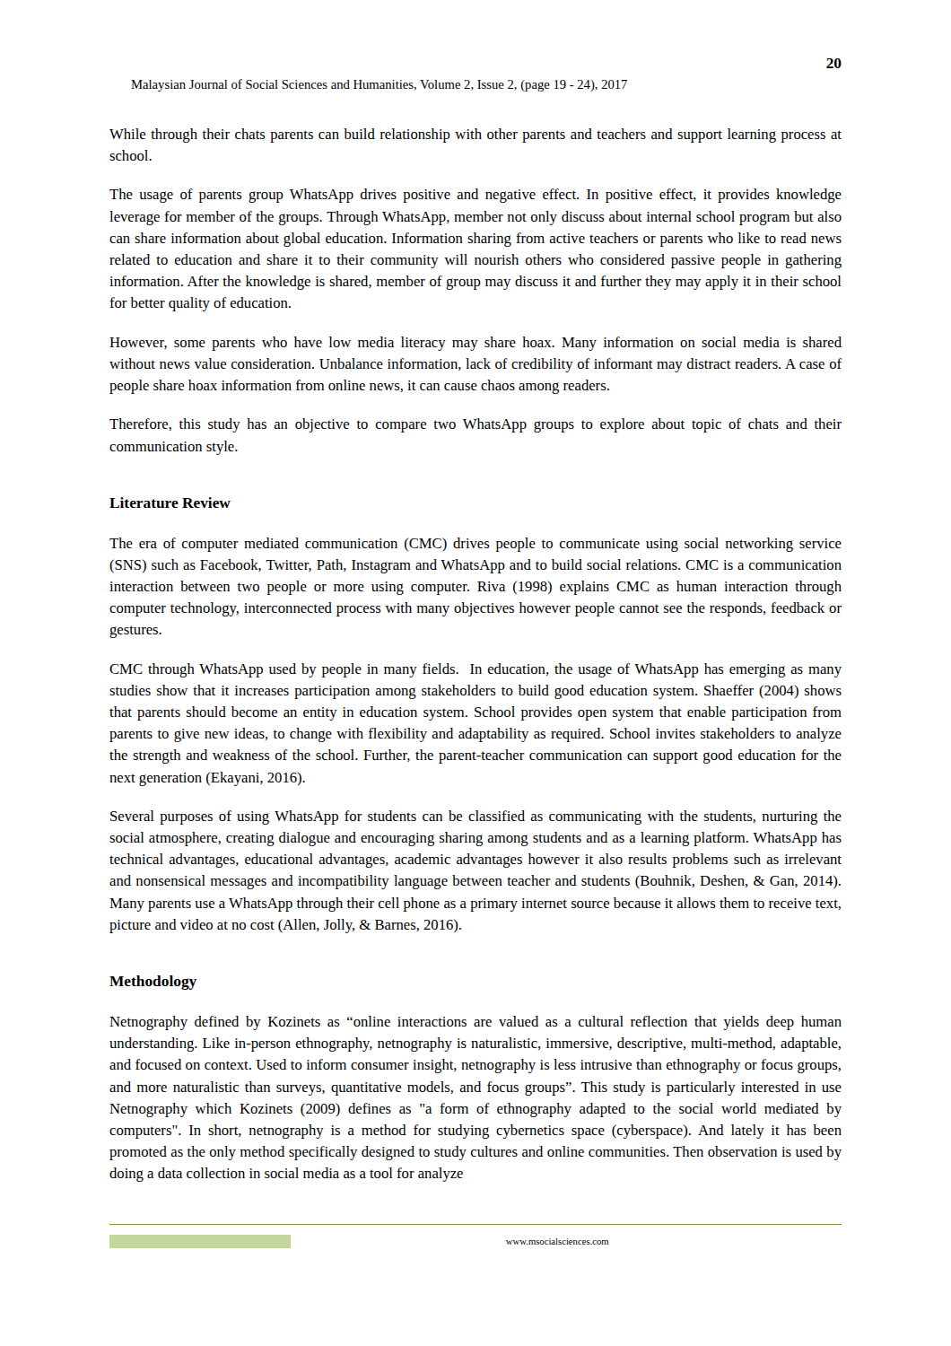20
Malaysian Journal of Social Sciences and Humanities, Volume 2, Issue 2, (page 19 - 24), 2017
While through their chats parents can build relationship with other parents and teachers and support learning process at school.
The usage of parents group WhatsApp drives positive and negative effect. In positive effect, it provides knowledge leverage for member of the groups. Through WhatsApp, member not only discuss about internal school program but also can share information about global education. Information sharing from active teachers or parents who like to read news related to education and share it to their community will nourish others who considered passive people in gathering information. After the knowledge is shared, member of group may discuss it and further they may apply it in their school for better quality of education.
However, some parents who have low media literacy may share hoax. Many information on social media is shared without news value consideration. Unbalance information, lack of credibility of informant may distract readers. A case of people share hoax information from online news, it can cause chaos among readers.
Therefore, this study has an objective to compare two WhatsApp groups to explore about topic of chats and their communication style.
Literature Review
The era of computer mediated communication (CMC) drives people to communicate using social networking service (SNS) such as Facebook, Twitter, Path, Instagram and WhatsApp and to build social relations. CMC is a communication interaction between two people or more using computer. Riva (1998) explains CMC as human interaction through computer technology, interconnected process with many objectives however people cannot see the responds, feedback or gestures.
CMC through WhatsApp used by people in many fields. In education, the usage of WhatsApp has emerging as many studies show that it increases participation among stakeholders to build good education system. Shaeffer (2004) shows that parents should become an entity in education system. School provides open system that enable participation from parents to give new ideas, to change with flexibility and adaptability as required. School invites stakeholders to analyze the strength and weakness of the school. Further, the parent-teacher communication can support good education for the next generation (Ekayani, 2016).
Several purposes of using WhatsApp for students can be classified as communicating with the students, nurturing the social atmosphere, creating dialogue and encouraging sharing among students and as a learning platform. WhatsApp has technical advantages, educational advantages, academic advantages however it also results problems such as irrelevant and nonsensical messages and incompatibility language between teacher and students (Bouhnik, Deshen, & Gan, 2014). Many parents use a WhatsApp through their cell phone as a primary internet source because it allows them to receive text, picture and video at no cost (Allen, Jolly, & Barnes, 2016).
Methodology
Netnography defined by Kozinets as “online interactions are valued as a cultural reflection that yields deep human understanding. Like in-person ethnography, netnography is naturalistic, immersive, descriptive, multi-method, adaptable, and focused on context. Used to inform consumer insight, netnography is less intrusive than ethnography or focus groups, and more naturalistic than surveys, quantitative models, and focus groups”. This study is particularly interested in use Netnography which Kozinets (2009) defines as "a form of ethnography adapted to the social world mediated by computers". In short, netnography is a method for studying cybernetics space (cyberspace). And lately it has been promoted as the only method specifically designed to study cultures and online communities. Then observation is used by doing a data collection in social media as a tool for analyze
www.msocialsciences.com